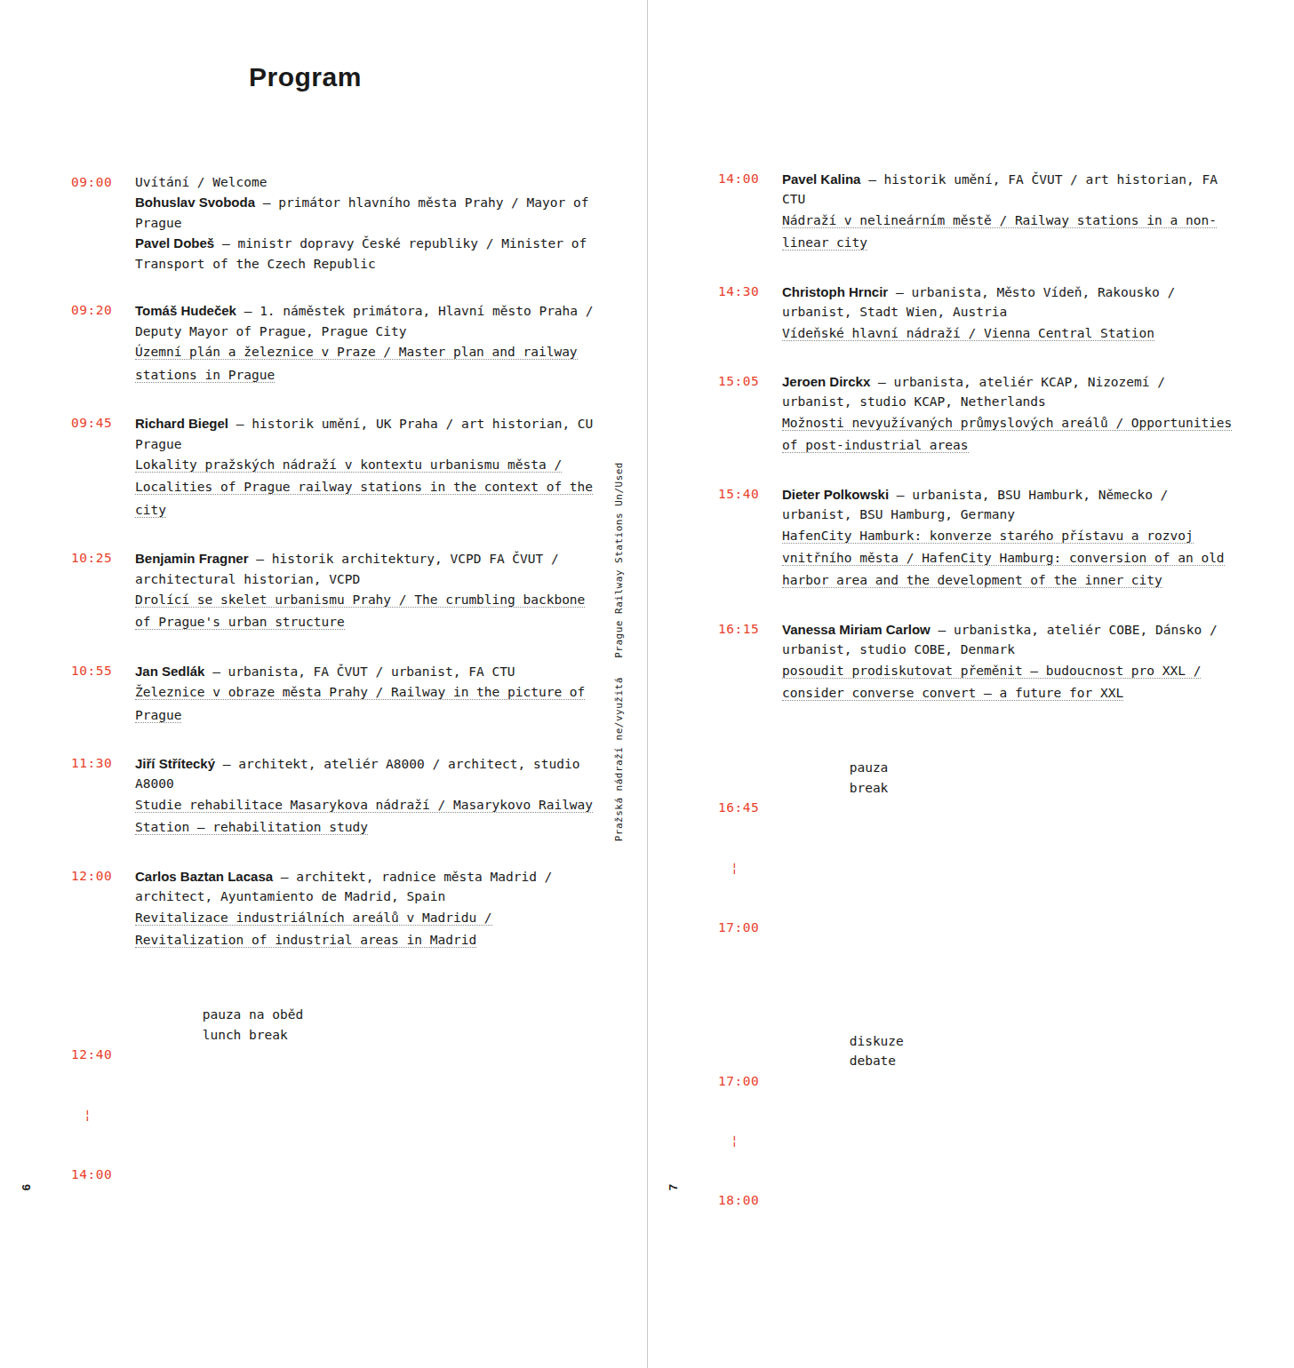6
Program
09:00
Uvítání / Welcome
Bohuslav Svoboda – primátor hlavního města Prahy / Mayor of Prague
Pavel Dobeš – ministr dopravy České republiky / Minister of Transport of the Czech Republic
09:20
Tomáš Hudeček – 1. náměstek primátora, Hlavní město Praha / Deputy Mayor of Prague, Prague City
Územní plán a železnice v Praze / Master plan and railway stations in Prague
09:45
Richard Biegel – historik umění, UK Praha / art historian, CU Prague
Lokality pražských nádraží v kontextu urbanismu města / Localities of Prague railway stations in the context of the city
10:25
Benjamin Fragner – historik architektury, VCPD FA ČVUT / architectural historian, VCPD
Drolící se skelet urbanismu Prahy / The crumbling backbone of Prague's urban structure
10:55
Jan Sedlák – urbanista, FA ČVUT / urbanist, FA CTU
Železnice v obraze města Prahy / Railway in the picture of Prague
11:30
Jiří Střítecký – architekt, ateliér A8000 / architect, studio A8000
Studie rehabilitace Masarykova nádraží / Masarykovo Railway Station – rehabilitation study
12:00
Carlos Baztan Lacasa – architekt, radnice města Madrid / architect, Ayuntamiento de Madrid, Spain
Revitalizace industriálních areálů v Madridu / Revitalization of industrial areas in Madrid
12:40 ¦ 14:00
pauza na oběd
lunch break
7
Pražská nádraží ne/využitá Prague Railway Stations Un/Used
14:00
Pavel Kalina – historik umění, FA ČVUT / art historian, FA CTU
Nádraží v nelineárním městě / Railway stations in a non-linear city
14:30
Christoph Hrncir – urbanista, Město Vídeň, Rakousko / urbanist, Stadt Wien, Austria
Vídeňské hlavní nádraží / Vienna Central Station
15:05
Jeroen Dirckx – urbanista, ateliér KCAP, Nizozemí / urbanist, studio KCAP, Netherlands
Možnosti nevyužívaných průmyslových areálů / Opportunities of post-industrial areas
15:40
Dieter Polkowski – urbanista, BSU Hamburk, Německo / urbanist, BSU Hamburg, Germany
HafenCity Hamburk: konverze starého přístavu a rozvoj vnitřního města / HafenCity Hamburg: conversion of an old harbor area and the development of the inner city
16:15
Vanessa Miriam Carlow – urbanistka, ateliér COBE, Dánsko / urbanist, studio COBE, Denmark
posoudit prodiskutovat přeměnit – budoucnost pro XXL / consider converse convert – a future for XXL
16:45 ¦ 17:00
pauza
break
17:00 ¦ 18:00
diskuze
debate